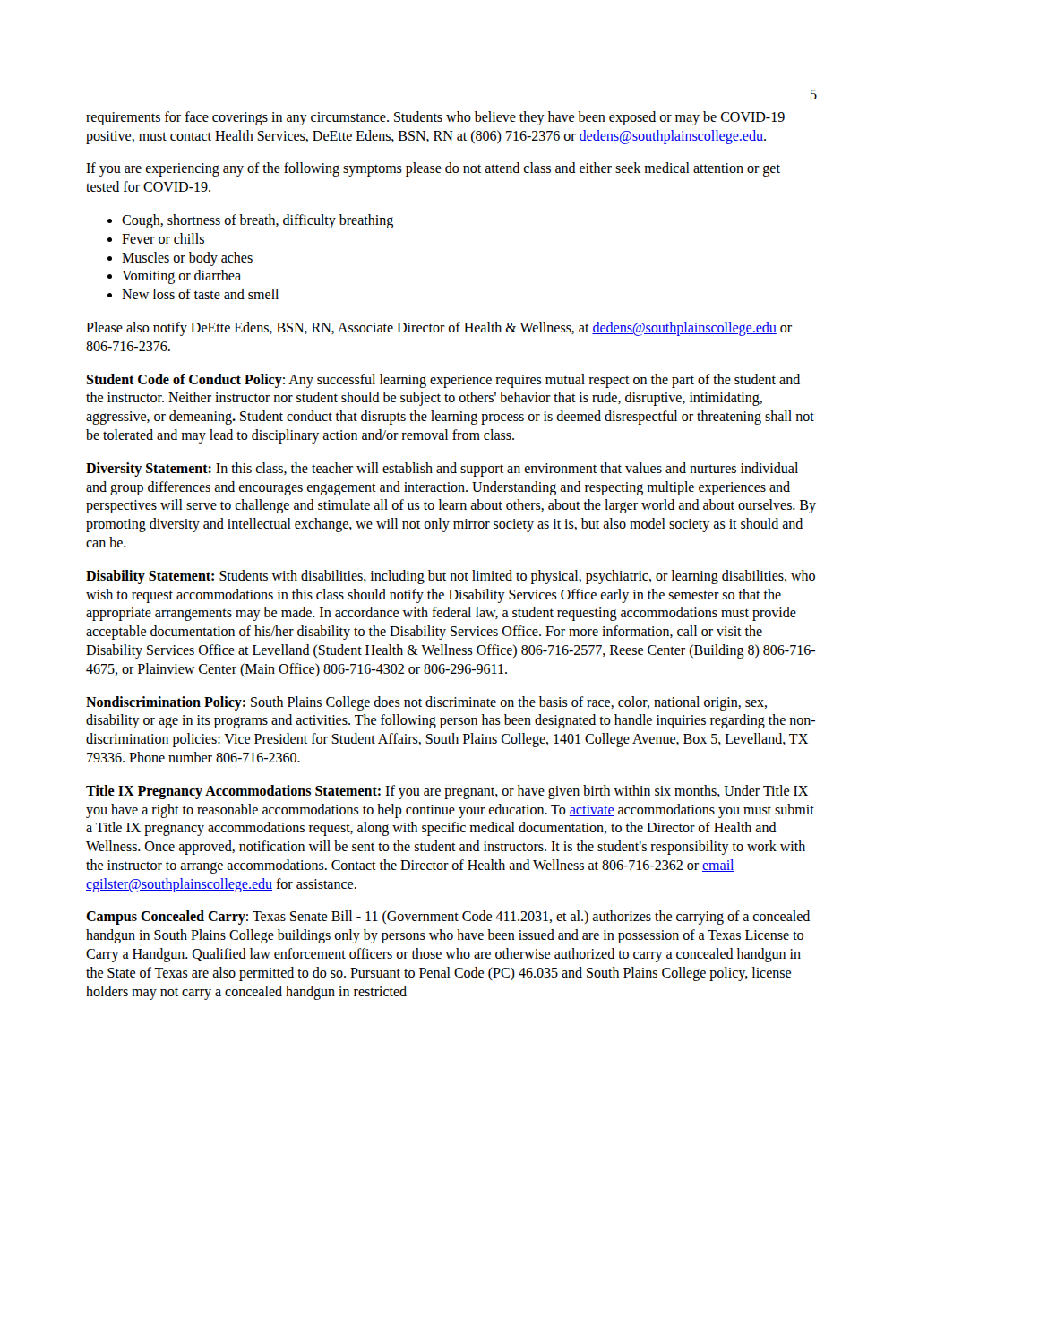5
requirements for face coverings in any circumstance. Students who believe they have been exposed or may be COVID-19 positive, must contact Health Services, DeEtte Edens, BSN, RN at (806) 716-2376 or dedens@southplainscollege.edu.
If you are experiencing any of the following symptoms please do not attend class and either seek medical attention or get tested for COVID-19.
Cough, shortness of breath, difficulty breathing
Fever or chills
Muscles or body aches
Vomiting or diarrhea
New loss of taste and smell
Please also notify DeEtte Edens, BSN, RN, Associate Director of Health & Wellness, at dedens@southplainscollege.edu or 806-716-2376.
Student Code of Conduct Policy: Any successful learning experience requires mutual respect on the part of the student and the instructor. Neither instructor nor student should be subject to others' behavior that is rude, disruptive, intimidating, aggressive, or demeaning. Student conduct that disrupts the learning process or is deemed disrespectful or threatening shall not be tolerated and may lead to disciplinary action and/or removal from class.
Diversity Statement: In this class, the teacher will establish and support an environment that values and nurtures individual and group differences and encourages engagement and interaction. Understanding and respecting multiple experiences and perspectives will serve to challenge and stimulate all of us to learn about others, about the larger world and about ourselves. By promoting diversity and intellectual exchange, we will not only mirror society as it is, but also model society as it should and can be.
Disability Statement: Students with disabilities, including but not limited to physical, psychiatric, or learning disabilities, who wish to request accommodations in this class should notify the Disability Services Office early in the semester so that the appropriate arrangements may be made. In accordance with federal law, a student requesting accommodations must provide acceptable documentation of his/her disability to the Disability Services Office. For more information, call or visit the Disability Services Office at Levelland (Student Health & Wellness Office) 806-716-2577, Reese Center (Building 8) 806-716-4675, or Plainview Center (Main Office) 806-716-4302 or 806-296-9611.
Nondiscrimination Policy: South Plains College does not discriminate on the basis of race, color, national origin, sex, disability or age in its programs and activities. The following person has been designated to handle inquiries regarding the non-discrimination policies: Vice President for Student Affairs, South Plains College, 1401 College Avenue, Box 5, Levelland, TX 79336. Phone number 806-716-2360.
Title IX Pregnancy Accommodations Statement: If you are pregnant, or have given birth within six months, Under Title IX you have a right to reasonable accommodations to help continue your education. To activate accommodations you must submit a Title IX pregnancy accommodations request, along with specific medical documentation, to the Director of Health and Wellness. Once approved, notification will be sent to the student and instructors. It is the student's responsibility to work with the instructor to arrange accommodations. Contact the Director of Health and Wellness at 806-716-2362 or email cgilster@southplainscollege.edu for assistance.
Campus Concealed Carry: Texas Senate Bill - 11 (Government Code 411.2031, et al.) authorizes the carrying of a concealed handgun in South Plains College buildings only by persons who have been issued and are in possession of a Texas License to Carry a Handgun. Qualified law enforcement officers or those who are otherwise authorized to carry a concealed handgun in the State of Texas are also permitted to do so. Pursuant to Penal Code (PC) 46.035 and South Plains College policy, license holders may not carry a concealed handgun in restricted